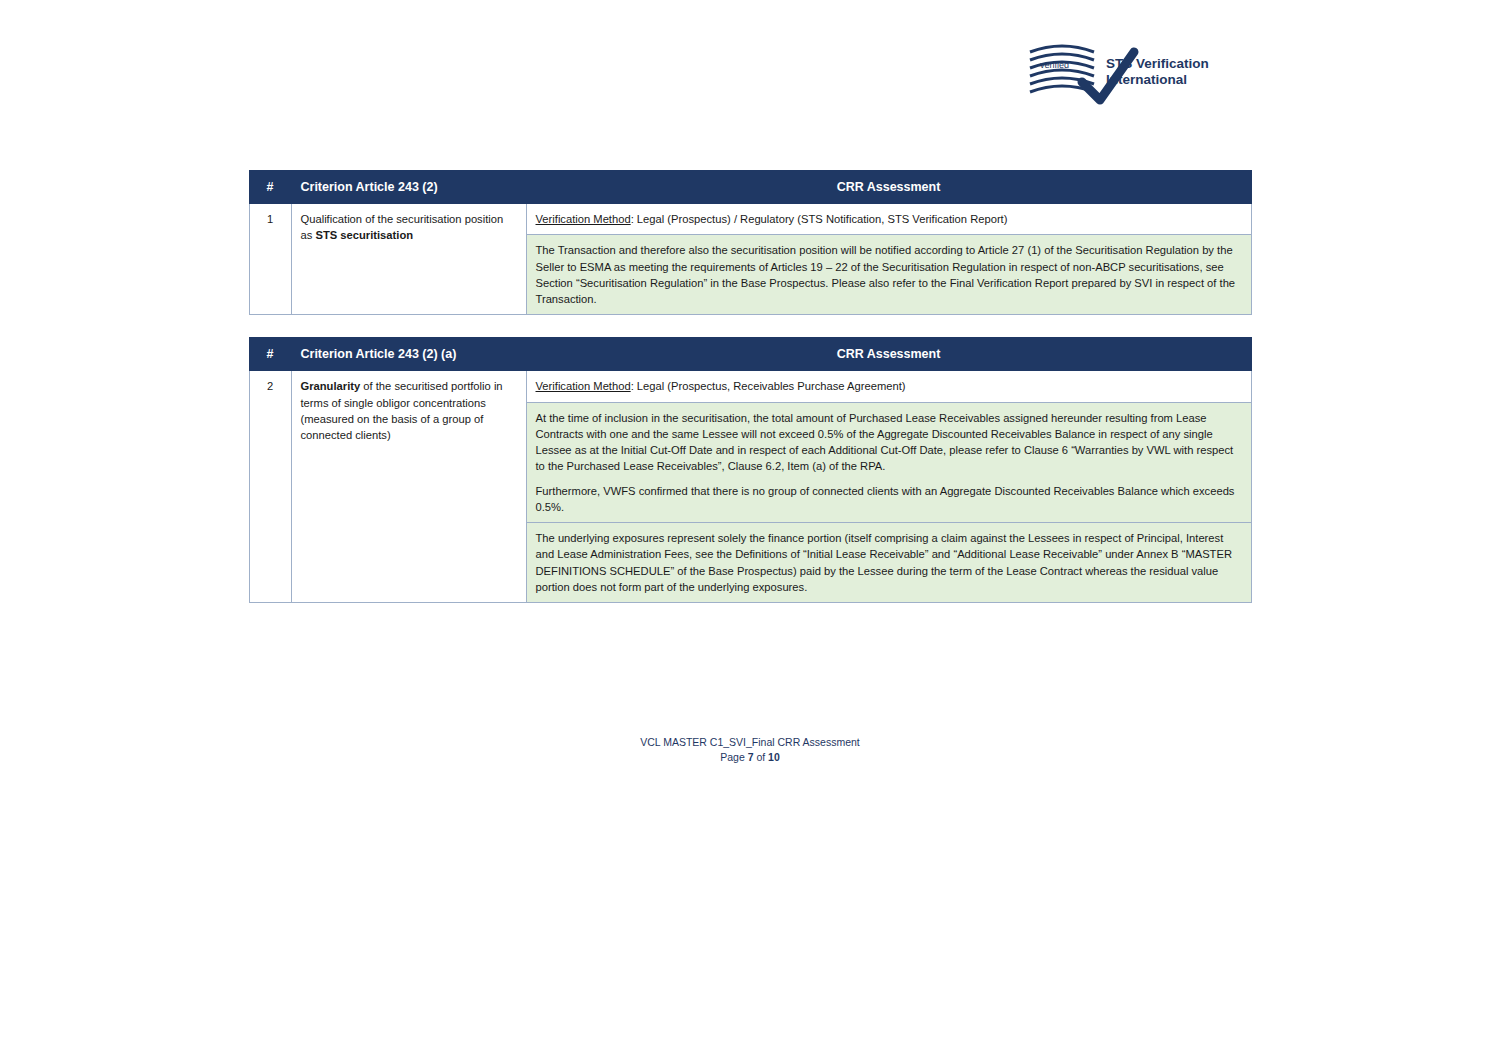verified STS Verification International
| # | Criterion Article 243 (2) | CRR Assessment |
| --- | --- | --- |
| 1 | Qualification of the securitisation position as STS securitisation | Verification Method : Legal (Prospectus) / Regulatory (STS Notification, STS Verification Report) |
| The Transaction and therefore also the securitisation position will be notified according to Article 27 (1) of the Securitisation Regulation by the Seller to ESMA as meeting the requirements of Articles 19 – 22 of the Securitisation Regulation in respect of non-ABCP securitisations, see Section “Securitisation Regulation” in the Base Prospectus. Please also refer to the Final Verification Report prepared by SVI in respect of the Transaction. |
| # | Criterion Article 243 (2) (a) | CRR Assessment |
| --- | --- | --- |
| 2 | Granularity of the securitised portfolio in terms of single obligor concentrations (measured on the basis of a group of connected clients) | Verification Method : Legal (Prospectus, Receivables Purchase Agreement) |
| At the time of inclusion in the securitisation, the total amount of Purchased Lease Receivables assigned hereunder resulting from Lease Contracts with one and the same Lessee will not exceed 0.5% of the Aggregate Discounted Receivables Balance in respect of any single Lessee as at the Initial Cut-Off Date and in respect of each Additional Cut-Off Date, please refer to Clause 6 “Warranties by VWL with respect to the Purchased Lease Receivables”, Clause 6.2, Item (a) of the RPA. Furthermore, VWFS confirmed that there is no group of connected clients with an Aggregate Discounted Receivables Balance which exceeds 0.5%. |
| The underlying exposures represent solely the finance portion (itself comprising a claim against the Lessees in respect of Principal, Interest and Lease Administration Fees, see the Definitions of “Initial Lease Receivable” and “Additional Lease Receivable” under Annex B “MASTER DEFINITIONS SCHEDULE” of the Base Prospectus) paid by the Lessee during the term of the Lease Contract whereas the residual value portion does not form part of the underlying exposures. |
VCL MASTER C1_SVI_Final CRR Assessment
Page 7 of 10